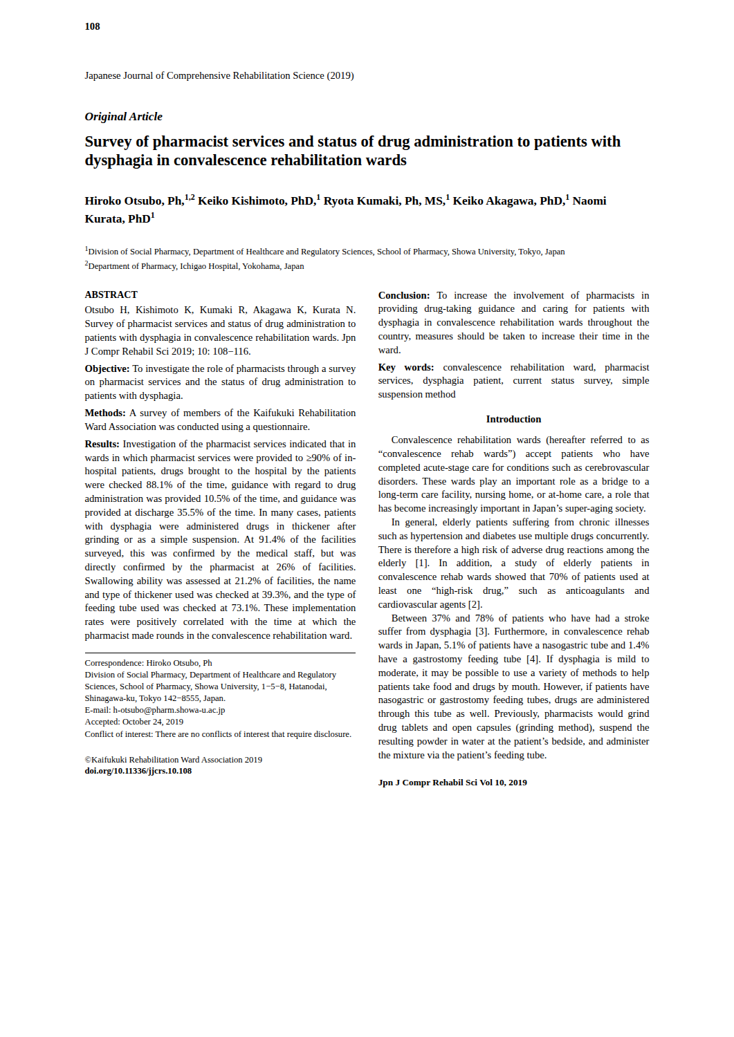108
Japanese Journal of Comprehensive Rehabilitation Science (2019)
Original Article
Survey of pharmacist services and status of drug administration to patients with dysphagia in convalescence rehabilitation wards
Hiroko Otsubo, Ph,1,2 Keiko Kishimoto, PhD,1 Ryota Kumaki, Ph, MS,1 Keiko Akagawa, PhD,1 Naomi Kurata, PhD1
1Division of Social Pharmacy, Department of Healthcare and Regulatory Sciences, School of Pharmacy, Showa University, Tokyo, Japan
2Department of Pharmacy, Ichigao Hospital, Yokohama, Japan
ABSTRACT
Otsubo H, Kishimoto K, Kumaki R, Akagawa K, Kurata N. Survey of pharmacist services and status of drug administration to patients with dysphagia in convalescence rehabilitation wards. Jpn J Compr Rehabil Sci 2019; 10: 108−116.
Objective: To investigate the role of pharmacists through a survey on pharmacist services and the status of drug administration to patients with dysphagia.
Methods: A survey of members of the Kaifukuki Rehabilitation Ward Association was conducted using a questionnaire.
Results: Investigation of the pharmacist services indicated that in wards in which pharmacist services were provided to ≥90% of in-hospital patients, drugs brought to the hospital by the patients were checked 88.1% of the time, guidance with regard to drug administration was provided 10.5% of the time, and guidance was provided at discharge 35.5% of the time. In many cases, patients with dysphagia were administered drugs in thickener after grinding or as a simple suspension. At 91.4% of the facilities surveyed, this was confirmed by the medical staff, but was directly confirmed by the pharmacist at 26% of facilities. Swallowing ability was assessed at 21.2% of facilities, the name and type of thickener used was checked at 39.3%, and the type of feeding tube used was checked at 73.1%. These implementation rates were positively correlated with the time at which the pharmacist made rounds in the convalescence rehabilitation ward.
Correspondence: Hiroko Otsubo, Ph
Division of Social Pharmacy, Department of Healthcare and Regulatory Sciences, School of Pharmacy, Showa University, 1−5−8, Hatanodai, Shinagawa-ku, Tokyo 142−8555, Japan.
E-mail: h-otsubo@pharm.showa-u.ac.jp
Accepted: October 24, 2019
Conflict of interest: There are no conflicts of interest that require disclosure.
©Kaifukuki Rehabilitation Ward Association 2019
doi.org/10.11336/jjcrs.10.108
Conclusion: To increase the involvement of pharmacists in providing drug-taking guidance and caring for patients with dysphagia in convalescence rehabilitation wards throughout the country, measures should be taken to increase their time in the ward.
Key words: convalescence rehabilitation ward, pharmacist services, dysphagia patient, current status survey, simple suspension method
Introduction
Convalescence rehabilitation wards (hereafter referred to as “convalescence rehab wards”) accept patients who have completed acute-stage care for conditions such as cerebrovascular disorders. These wards play an important role as a bridge to a long-term care facility, nursing home, or at-home care, a role that has become increasingly important in Japan’s super-aging society.
In general, elderly patients suffering from chronic illnesses such as hypertension and diabetes use multiple drugs concurrently. There is therefore a high risk of adverse drug reactions among the elderly [1]. In addition, a study of elderly patients in convalescence rehab wards showed that 70% of patients used at least one “high-risk drug,” such as anticoagulants and cardiovascular agents [2].
Between 37% and 78% of patients who have had a stroke suffer from dysphagia [3]. Furthermore, in convalescence rehab wards in Japan, 5.1% of patients have a nasogastric tube and 1.4% have a gastrostomy feeding tube [4]. If dysphagia is mild to moderate, it may be possible to use a variety of methods to help patients take food and drugs by mouth. However, if patients have nasogastric or gastrostomy feeding tubes, drugs are administered through this tube as well. Previously, pharmacists would grind drug tablets and open capsules (grinding method), suspend the resulting powder in water at the patient’s bedside, and administer the mixture via the patient’s feeding tube.
Jpn J Compr Rehabil Sci Vol 10, 2019